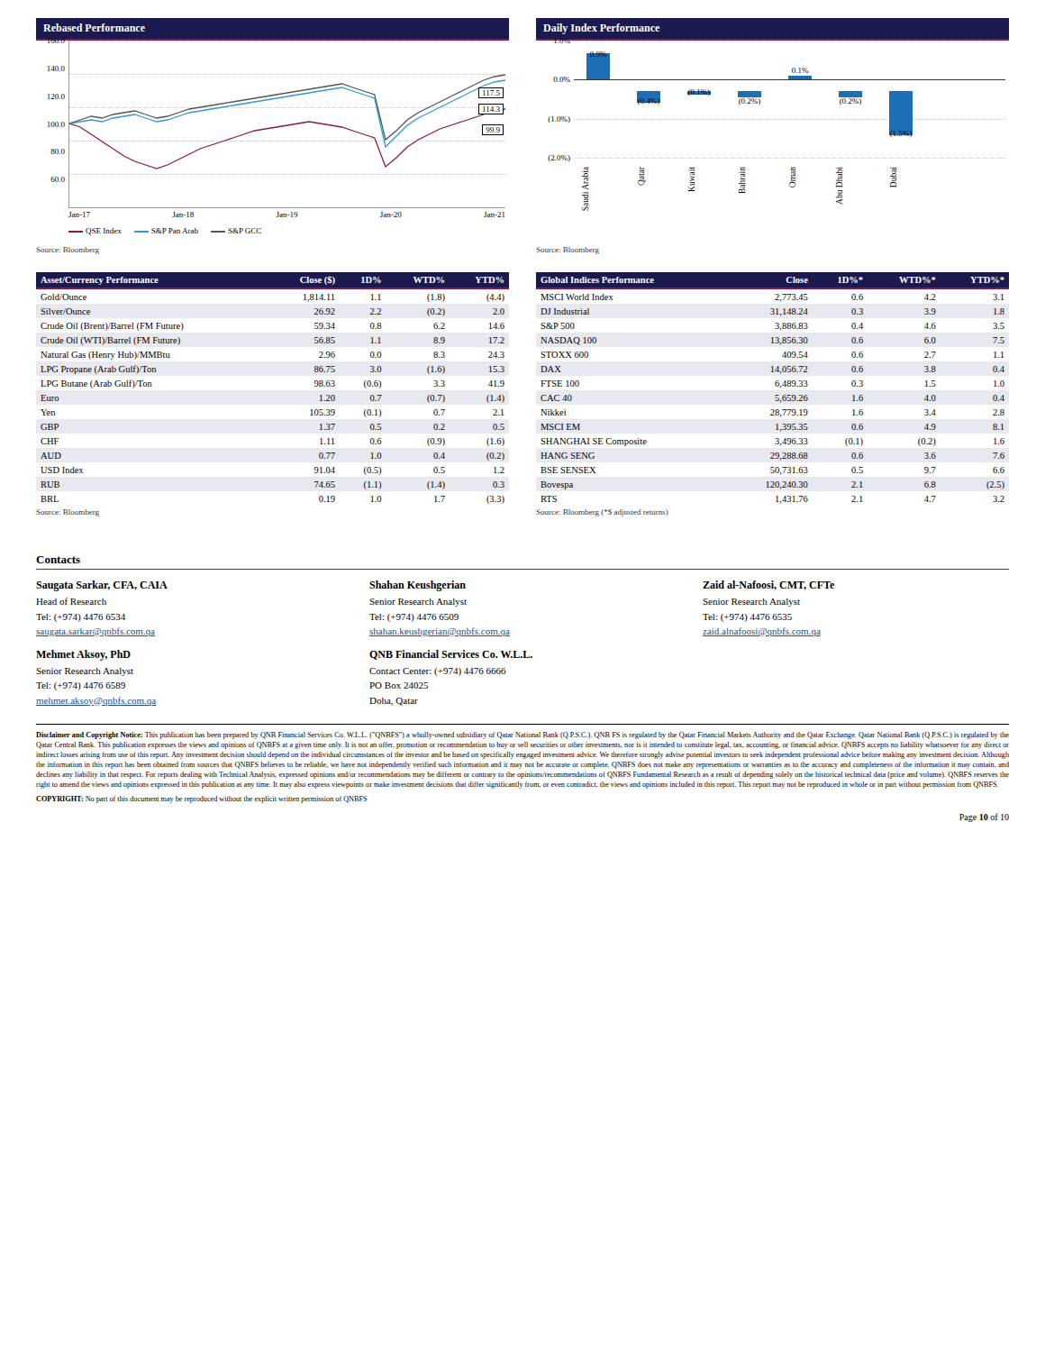Rebased Performance
160.0
140.0
120.0
100.0
80.0
60.0
117.5
114.3
99.9
Jan-17 Jan-18 Jan-19 Jan-20 Jan-21
QSE Index S&P Pan Arab S&P GCC
Source: Bloomberg
Daily Index Performance
1.0%
0.0%
(1.0%)
(2.0%)
0.9%
(0.4%)
(0.1%)
(0.2%)
0.1%
(0.2%)
(1.5%)
Saudi Arabia
Qatar
Kuwait
Bahrain
Oman
Abu Dhabi
Dubai
Source: Bloomberg
| Asset/Currency Performance | Close ($) | 1D% | WTD% | YTD% |
| --- | --- | --- | --- | --- |
| Gold/Ounce | 1,814.11 | 1.1 | (1.8) | (4.4) |
| Silver/Ounce | 26.92 | 2.2 | (0.2) | 2.0 |
| Crude Oil (Brent)/Barrel (FM Future) | 59.34 | 0.8 | 6.2 | 14.6 |
| Crude Oil (WTI)/Barrel (FM Future) | 56.85 | 1.1 | 8.9 | 17.2 |
| Natural Gas (Henry Hub)/MMBtu | 2.96 | 0.0 | 8.3 | 24.3 |
| LPG Propane (Arab Gulf)/Ton | 86.75 | 3.0 | (1.6) | 15.3 |
| LPG Butane (Arab Gulf)/Ton | 98.63 | (0.6) | 3.3 | 41.9 |
| Euro | 1.20 | 0.7 | (0.7) | (1.4) |
| Yen | 105.39 | (0.1) | 0.7 | 2.1 |
| GBP | 1.37 | 0.5 | 0.2 | 0.5 |
| CHF | 1.11 | 0.6 | (0.9) | (1.6) |
| AUD | 0.77 | 1.0 | 0.4 | (0.2) |
| USD Index | 91.04 | (0.5) | 0.5 | 1.2 |
| RUB | 74.65 | (1.1) | (1.4) | 0.3 |
| BRL | 0.19 | 1.0 | 1.7 | (3.3) |
Source: Bloomberg
| Global Indices Performance | Close | 1D%* | WTD%* | YTD%* |
| --- | --- | --- | --- | --- |
| MSCI World Index | 2,773.45 | 0.6 | 4.2 | 3.1 |
| DJ Industrial | 31,148.24 | 0.3 | 3.9 | 1.8 |
| S&P 500 | 3,886.83 | 0.4 | 4.6 | 3.5 |
| NASDAQ 100 | 13,856.30 | 0.6 | 6.0 | 7.5 |
| STOXX 600 | 409.54 | 0.6 | 2.7 | 1.1 |
| DAX | 14,056.72 | 0.6 | 3.8 | 0.4 |
| FTSE 100 | 6,489.33 | 0.3 | 1.5 | 1.0 |
| CAC 40 | 5,659.26 | 1.6 | 4.0 | 0.4 |
| Nikkei | 28,779.19 | 1.6 | 3.4 | 2.8 |
| MSCI EM | 1,395.35 | 0.6 | 4.9 | 8.1 |
| SHANGHAI SE Composite | 3,496.33 | (0.1) | (0.2) | 1.6 |
| HANG SENG | 29,288.68 | 0.6 | 3.6 | 7.6 |
| BSE SENSEX | 50,731.63 | 0.5 | 9.7 | 6.6 |
| Bovespa | 120,240.30 | 2.1 | 6.8 | (2.5) |
| RTS | 1,431.76 | 2.1 | 4.7 | 3.2 |
Source: Bloomberg (*$ adjusted returns)
Contacts
Saugata Sarkar, CFA, CAIA
Head of Research
Tel: (+974) 4476 6534
saugata.sarkar@qnbfs.com.qa
Shahan Keushgerian
Senior Research Analyst
Tel: (+974) 4476 6509
shahan.keushgerian@qnbfs.com.qa
Zaid al-Nafoosi, CMT, CFTe
Senior Research Analyst
Tel: (+974) 4476 6535
zaid.alnafoosi@qnbfs.com.qa
Mehmet Aksoy, PhD
Senior Research Analyst
Tel: (+974) 4476 6589
mehmet.aksoy@qnbfs.com.qa
QNB Financial Services Co. W.L.L.
Contact Center: (+974) 4476 6666
PO Box 24025
Doha, Qatar
Disclaimer and Copyright Notice: This publication has been prepared by QNB Financial Services Co. W.L.L. ("QNBFS") a wholly-owned subsidiary of Qatar National Bank (Q.P.S.C.). QNB FS is regulated by the Qatar Financial Markets Authority and the Qatar Exchange. Qatar National Bank (Q.P.S.C.) is regulated by the Qatar Central Bank. This publication expresses the views and opinions of QNBFS at a given time only. It is not an offer, promotion or recommendation to buy or sell securities or other investments, nor is it intended to constitute legal, tax, accounting, or financial advice. QNBFS accepts no liability whatsoever for any direct or indirect losses arising from use of this report. Any investment decision should depend on the individual circumstances of the investor and be based on specifically engaged investment advice. We therefore strongly advise potential investors to seek independent professional advice before making any investment decision. Although the information in this report has been obtained from sources that QNBFS believes to be reliable, we have not independently verified such information and it may not be accurate or complete. QNBFS does not make any representations or warranties as to the accuracy and completeness of the information it may contain, and declines any liability in that respect. For reports dealing with Technical Analysis, expressed opinions and/or recommendations may be different or contrary to the opinions/recommendations of QNBFS Fundamental Research as a result of depending solely on the historical technical data (price and volume). QNBFS reserves the right to amend the views and opinions expressed in this publication at any time. It may also express viewpoints or make investment decisions that differ significantly from, or even contradict, the views and opinions included in this report. This report may not be reproduced in whole or in part without permission from QNBFS.
COPYRIGHT: No part of this document may be reproduced without the explicit written permission of QNBFS
Page 10 of 10